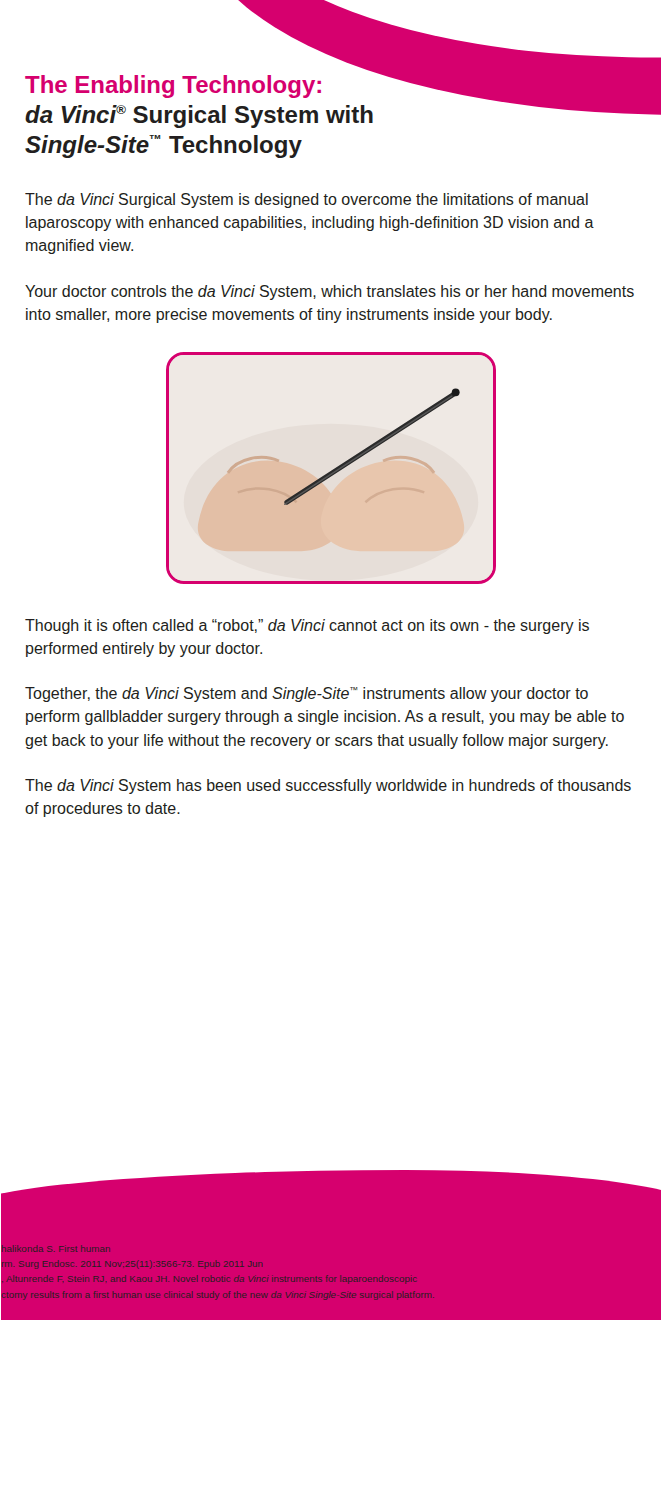The Enabling Technology: da Vinci® Surgical System with Single-Site™ Technology
The da Vinci Surgical System is designed to overcome the limitations of manual laparoscopy with enhanced capabilities, including high-definition 3D vision and a magnified view.
Your doctor controls the da Vinci System, which translates his or her hand movements into smaller, more precise movements of tiny instruments inside your body.
Though it is often called a “robot,” da Vinci cannot act on its own - the surgery is performed entirely by your doctor.
Together, the da Vinci System and Single-Site™ instruments allow your doctor to perform gallbladder surgery through a single incision. As a result, you may be able to get back to your life without the recovery or scars that usually follow major surgery.
The da Vinci System has been used successfully worldwide in hundreds of thousands of procedures to date.
halikonda S. First human
rm. Surg Endosc. 2011 Nov;25(11):3566-73. Epub 2011 Jun
, Altunrende F, Stein RJ, and Kaou JH. Novel robotic da Vinci instruments for laparoendoscopic
ctomy results from a first human use clinical study of the new da Vinci Single-Site surgical platform.